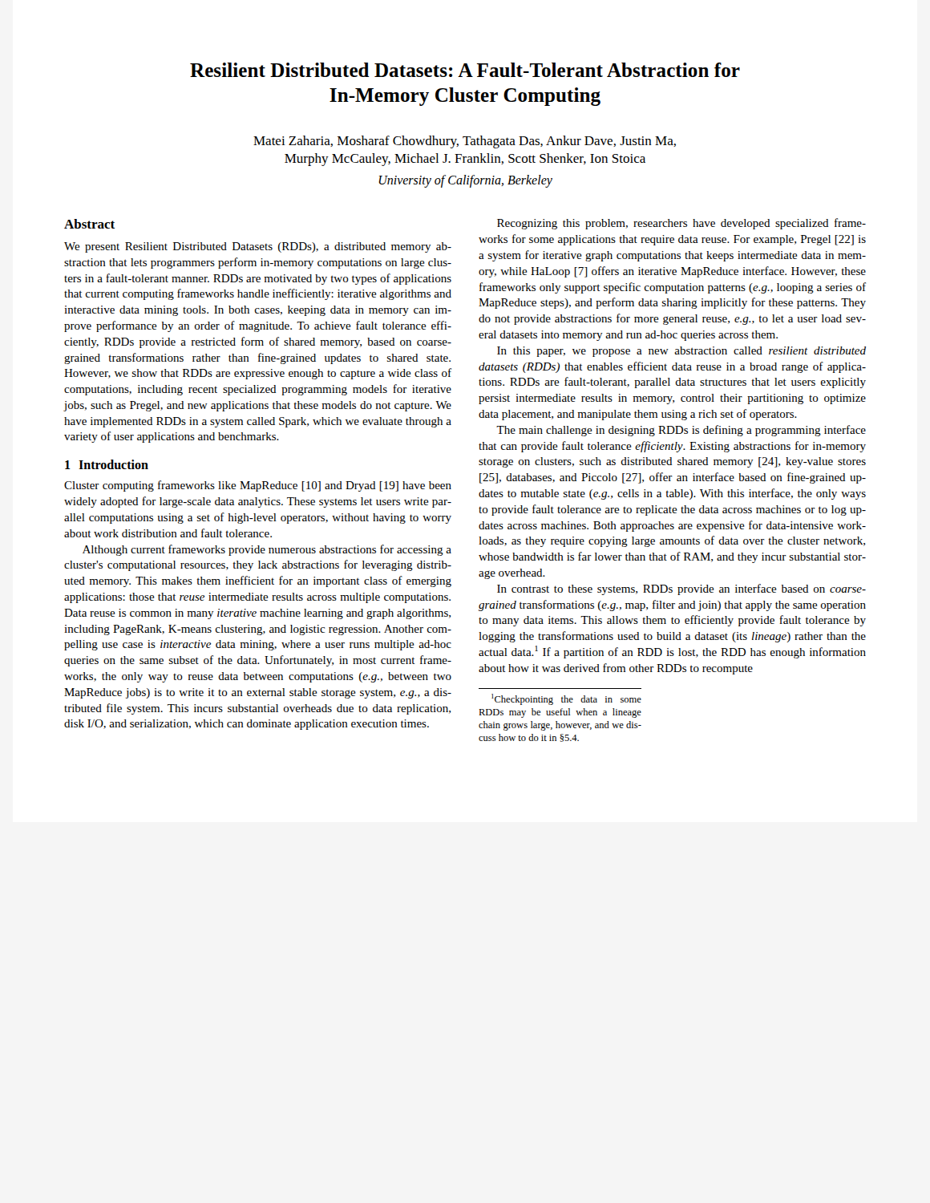Resilient Distributed Datasets: A Fault-Tolerant Abstraction for
In-Memory Cluster Computing
Matei Zaharia, Mosharaf Chowdhury, Tathagata Das, Ankur Dave, Justin Ma,
Murphy McCauley, Michael J. Franklin, Scott Shenker, Ion Stoica
University of California, Berkeley
Abstract
We present Resilient Distributed Datasets (RDDs), a distributed memory abstraction that lets programmers perform in-memory computations on large clusters in a fault-tolerant manner. RDDs are motivated by two types of applications that current computing frameworks handle inefficiently: iterative algorithms and interactive data mining tools. In both cases, keeping data in memory can improve performance by an order of magnitude. To achieve fault tolerance efficiently, RDDs provide a restricted form of shared memory, based on coarse-grained transformations rather than fine-grained updates to shared state. However, we show that RDDs are expressive enough to capture a wide class of computations, including recent specialized programming models for iterative jobs, such as Pregel, and new applications that these models do not capture. We have implemented RDDs in a system called Spark, which we evaluate through a variety of user applications and benchmarks.
1 Introduction
Cluster computing frameworks like MapReduce [10] and Dryad [19] have been widely adopted for large-scale data analytics. These systems let users write parallel computations using a set of high-level operators, without having to worry about work distribution and fault tolerance.
Although current frameworks provide numerous abstractions for accessing a cluster's computational resources, they lack abstractions for leveraging distributed memory. This makes them inefficient for an important class of emerging applications: those that reuse intermediate results across multiple computations. Data reuse is common in many iterative machine learning and graph algorithms, including PageRank, K-means clustering, and logistic regression. Another compelling use case is interactive data mining, where a user runs multiple ad-hoc queries on the same subset of the data. Unfortunately, in most current frameworks, the only way to reuse data between computations (e.g., between two MapReduce jobs) is to write it to an external stable storage system, e.g., a distributed file system. This incurs substantial overheads due to data replication, disk I/O, and serialization, which can dominate application execution times.
Recognizing this problem, researchers have developed specialized frameworks for some applications that require data reuse. For example, Pregel [22] is a system for iterative graph computations that keeps intermediate data in memory, while HaLoop [7] offers an iterative MapReduce interface. However, these frameworks only support specific computation patterns (e.g., looping a series of MapReduce steps), and perform data sharing implicitly for these patterns. They do not provide abstractions for more general reuse, e.g., to let a user load several datasets into memory and run ad-hoc queries across them.
In this paper, we propose a new abstraction called resilient distributed datasets (RDDs) that enables efficient data reuse in a broad range of applications. RDDs are fault-tolerant, parallel data structures that let users explicitly persist intermediate results in memory, control their partitioning to optimize data placement, and manipulate them using a rich set of operators.
The main challenge in designing RDDs is defining a programming interface that can provide fault tolerance efficiently. Existing abstractions for in-memory storage on clusters, such as distributed shared memory [24], key-value stores [25], databases, and Piccolo [27], offer an interface based on fine-grained updates to mutable state (e.g., cells in a table). With this interface, the only ways to provide fault tolerance are to replicate the data across machines or to log updates across machines. Both approaches are expensive for data-intensive workloads, as they require copying large amounts of data over the cluster network, whose bandwidth is far lower than that of RAM, and they incur substantial storage overhead.
In contrast to these systems, RDDs provide an interface based on coarse-grained transformations (e.g., map, filter and join) that apply the same operation to many data items. This allows them to efficiently provide fault tolerance by logging the transformations used to build a dataset (its lineage) rather than the actual data.1 If a partition of an RDD is lost, the RDD has enough information about how it was derived from other RDDs to recompute
1Checkpointing the data in some RDDs may be useful when a lineage chain grows large, however, and we discuss how to do it in §5.4.